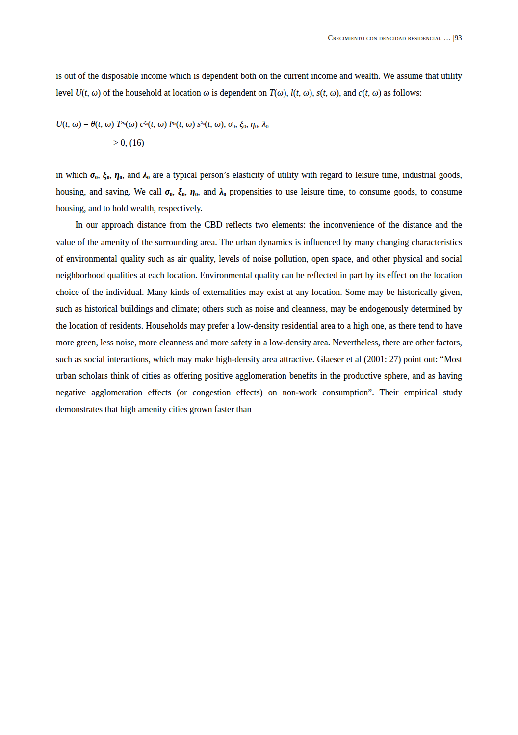Crecimiento con dencidad residencial … |93
is out of the disposable income which is dependent both on the current income and wealth. We assume that utility level U(t, ω) of the household at location ω is dependent on T(ω), l(t, ω), s(t, ω), and c(t, ω) as follows:
U(t, ω) = θ(t, ω) Tσ0(ω) cξ0(t, ω) lη0(t, ω) sλ0(t, ω), σ0, ξ0, η0, λ0 > 0, (16)
in which σ0, ξ0, η0, and λ0 are a typical person’s elasticity of utility with regard to leisure time, industrial goods, housing, and saving. We call σ0, ξ0, η0, and λ0 propensities to use leisure time, to consume goods, to consume housing, and to hold wealth, respectively.
In our approach distance from the CBD reflects two elements: the inconvenience of the distance and the value of the amenity of the surrounding area. The urban dynamics is influenced by many changing characteristics of environmental quality such as air quality, levels of noise pollution, open space, and other physical and social neighborhood qualities at each location. Environmental quality can be reflected in part by its effect on the location choice of the individual. Many kinds of externalities may exist at any location. Some may be historically given, such as historical buildings and climate; others such as noise and cleanness, may be endogenously determined by the location of residents. Households may prefer a low-density residential area to a high one, as there tend to have more green, less noise, more cleanness and more safety in a low-density area. Nevertheless, there are other factors, such as social interactions, which may make high-density area attractive. Glaeser et al (2001: 27) point out: “Most urban scholars think of cities as offering positive agglomeration benefits in the productive sphere, and as having negative agglomeration effects (or congestion effects) on non-work consumption”. Their empirical study demonstrates that high amenity cities grown faster than